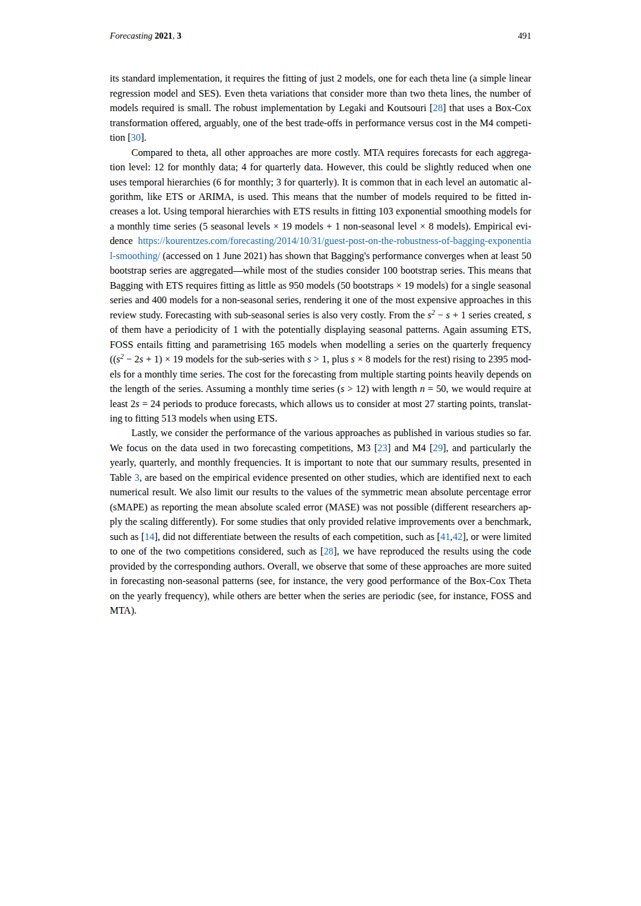Forecasting 2021, 3 491
its standard implementation, it requires the fitting of just 2 models, one for each theta line (a simple linear regression model and SES). Even theta variations that consider more than two theta lines, the number of models required is small. The robust implementation by Legaki and Koutsouri [28] that uses a Box-Cox transformation offered, arguably, one of the best trade-offs in performance versus cost in the M4 competition [30].
Compared to theta, all other approaches are more costly. MTA requires forecasts for each aggregation level: 12 for monthly data; 4 for quarterly data. However, this could be slightly reduced when one uses temporal hierarchies (6 for monthly; 3 for quarterly). It is common that in each level an automatic algorithm, like ETS or ARIMA, is used. This means that the number of models required to be fitted increases a lot. Using temporal hierarchies with ETS results in fitting 103 exponential smoothing models for a monthly time series (5 seasonal levels × 19 models + 1 non-seasonal level × 8 models). Empirical evidence https://kourentzes.com/forecasting/2014/10/31/guest-post-on-the-robustness-of-bagging-exponential-smoothing/ (accessed on 1 June 2021) has shown that Bagging's performance converges when at least 50 bootstrap series are aggregated—while most of the studies consider 100 bootstrap series. This means that Bagging with ETS requires fitting as little as 950 models (50 bootstraps × 19 models) for a single seasonal series and 400 models for a non-seasonal series, rendering it one of the most expensive approaches in this review study. Forecasting with sub-seasonal series is also very costly. From the s2 − s + 1 series created, s of them have a periodicity of 1 with the potentially displaying seasonal patterns. Again assuming ETS, FOSS entails fitting and parametrising 165 models when modelling a series on the quarterly frequency ((s2 − 2s + 1) × 19 models for the sub-series with s > 1, plus s × 8 models for the rest) rising to 2395 models for a monthly time series. The cost for the forecasting from multiple starting points heavily depends on the length of the series. Assuming a monthly time series (s > 12) with length n = 50, we would require at least 2s = 24 periods to produce forecasts, which allows us to consider at most 27 starting points, translating to fitting 513 models when using ETS.
Lastly, we consider the performance of the various approaches as published in various studies so far. We focus on the data used in two forecasting competitions, M3 [23] and M4 [29], and particularly the yearly, quarterly, and monthly frequencies. It is important to note that our summary results, presented in Table 3, are based on the empirical evidence presented on other studies, which are identified next to each numerical result. We also limit our results to the values of the symmetric mean absolute percentage error (sMAPE) as reporting the mean absolute scaled error (MASE) was not possible (different researchers apply the scaling differently). For some studies that only provided relative improvements over a benchmark, such as [14], did not differentiate between the results of each competition, such as [41,42], or were limited to one of the two competitions considered, such as [28], we have reproduced the results using the code provided by the corresponding authors. Overall, we observe that some of these approaches are more suited in forecasting non-seasonal patterns (see, for instance, the very good performance of the Box-Cox Theta on the yearly frequency), while others are better when the series are periodic (see, for instance, FOSS and MTA).